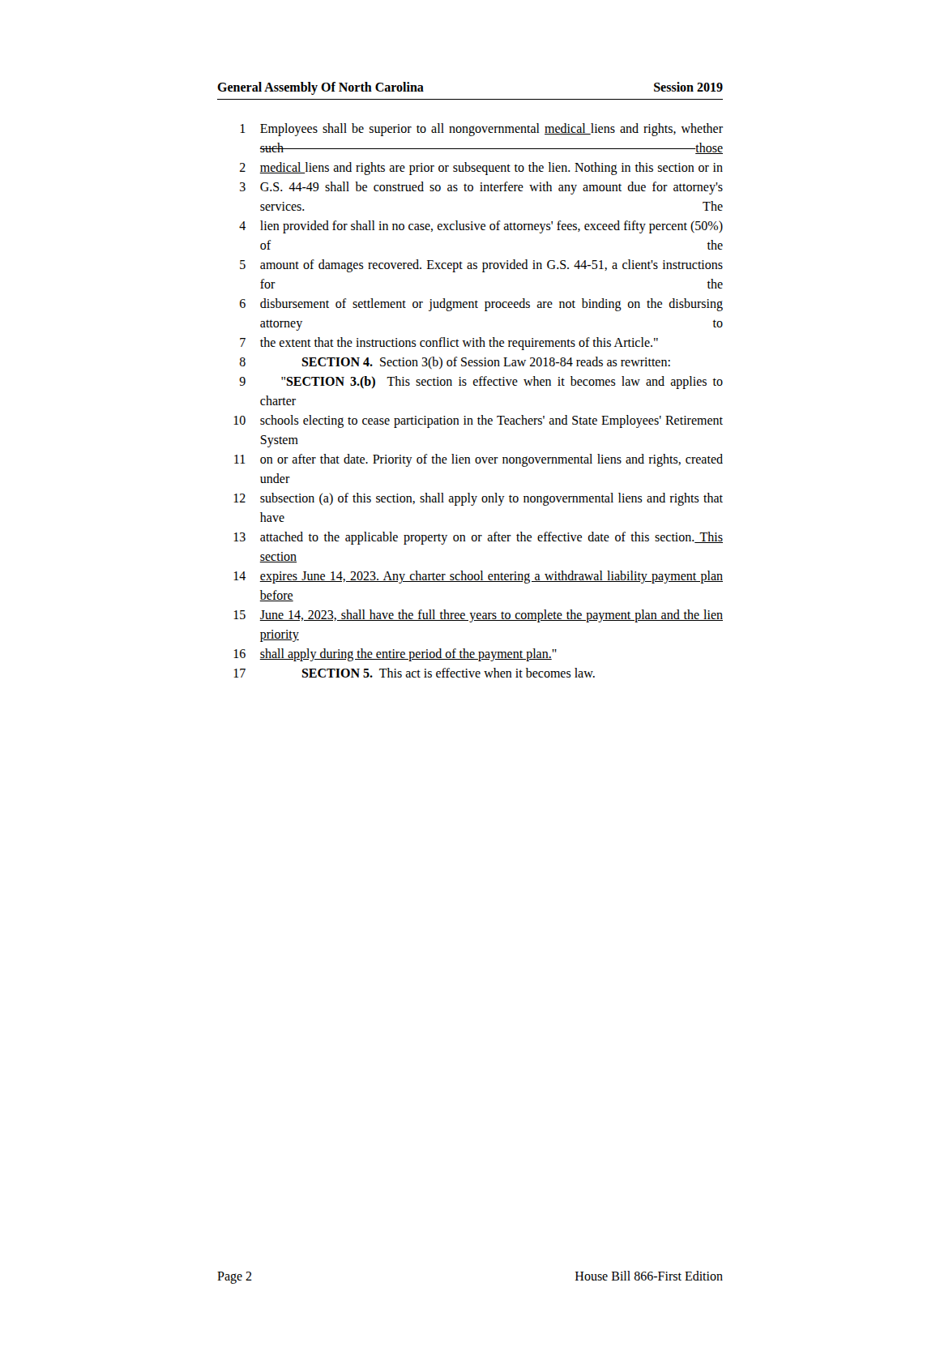General Assembly Of North Carolina
Session 2019
Employees shall be superior to all nongovernmental medical liens and rights, whether such those
medical liens and rights are prior or subsequent to the lien. Nothing in this section or in
G.S. 44-49 shall be construed so as to interfere with any amount due for attorney's services. The
lien provided for shall in no case, exclusive of attorneys' fees, exceed fifty percent (50%) of the
amount of damages recovered. Except as provided in G.S. 44-51, a client's instructions for the
disbursement of settlement or judgment proceeds are not binding on the disbursing attorney to
the extent that the instructions conflict with the requirements of this Article."
SECTION 4. Section 3(b) of Session Law 2018-84 reads as rewritten:
"SECTION 3.(b) This section is effective when it becomes law and applies to charter
schools electing to cease participation in the Teachers' and State Employees' Retirement System
on or after that date. Priority of the lien over nongovernmental liens and rights, created under
subsection (a) of this section, shall apply only to nongovernmental liens and rights that have
attached to the applicable property on or after the effective date of this section. This section
expires June 14, 2023. Any charter school entering a withdrawal liability payment plan before
June 14, 2023, shall have the full three years to complete the payment plan and the lien priority
shall apply during the entire period of the payment plan."
SECTION 5. This act is effective when it becomes law.
Page 2
House Bill 866-First Edition